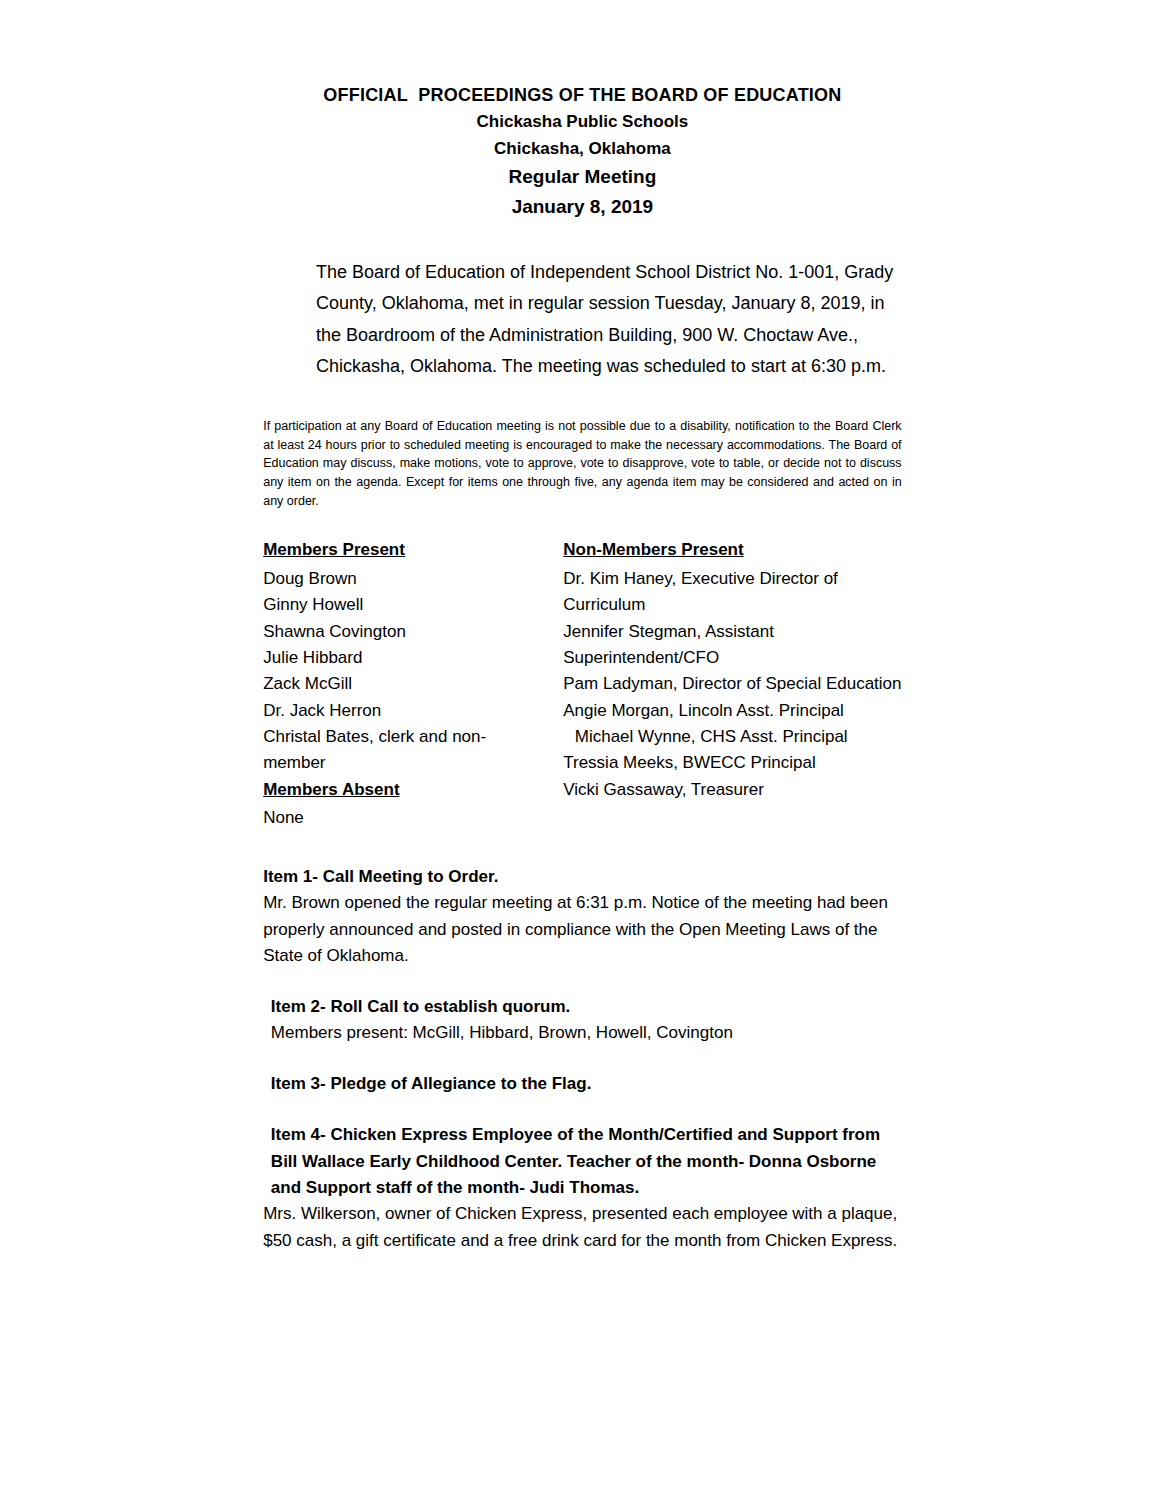OFFICIAL PROCEEDINGS OF THE BOARD OF EDUCATION
Chickasha Public Schools
Chickasha, Oklahoma
Regular Meeting
January 8, 2019
The Board of Education of Independent School District No. 1-001, Grady County, Oklahoma, met in regular session Tuesday, January 8, 2019, in the Boardroom of the Administration Building, 900 W. Choctaw Ave., Chickasha, Oklahoma. The meeting was scheduled to start at 6:30 p.m.
If participation at any Board of Education meeting is not possible due to a disability, notification to the Board Clerk at least 24 hours prior to scheduled meeting is encouraged to make the necessary accommodations. The Board of Education may discuss, make motions, vote to approve, vote to disapprove, vote to table, or decide not to discuss any item on the agenda. Except for items one through five, any agenda item may be considered and acted on in any order.
| Members Present Doug Brown Ginny Howell Shawna Covington Julie Hibbard Zack McGill Dr. Jack Herron Christal Bates, clerk and non-member Members Absent None | Non-Members Present Dr. Kim Haney, Executive Director of Curriculum Jennifer Stegman, Assistant Superintendent/CFO Pam Ladyman, Director of Special Education Angie Morgan, Lincoln Asst. Principal Michael Wynne, CHS Asst. Principal Tressia Meeks, BWECC Principal Vicki Gassaway, Treasurer |
Item 1- Call Meeting to Order.
Mr. Brown opened the regular meeting at 6:31 p.m. Notice of the meeting had been properly announced and posted in compliance with the Open Meeting Laws of the State of Oklahoma.
Item 2- Roll Call to establish quorum.
Members present: McGill, Hibbard, Brown, Howell, Covington
Item 3- Pledge of Allegiance to the Flag.
Item 4- Chicken Express Employee of the Month/Certified and Support from Bill Wallace Early Childhood Center. Teacher of the month- Donna Osborne and Support staff of the month- Judi Thomas.
Mrs. Wilkerson, owner of Chicken Express, presented each employee with a plaque, $50 cash, a gift certificate and a free drink card for the month from Chicken Express.